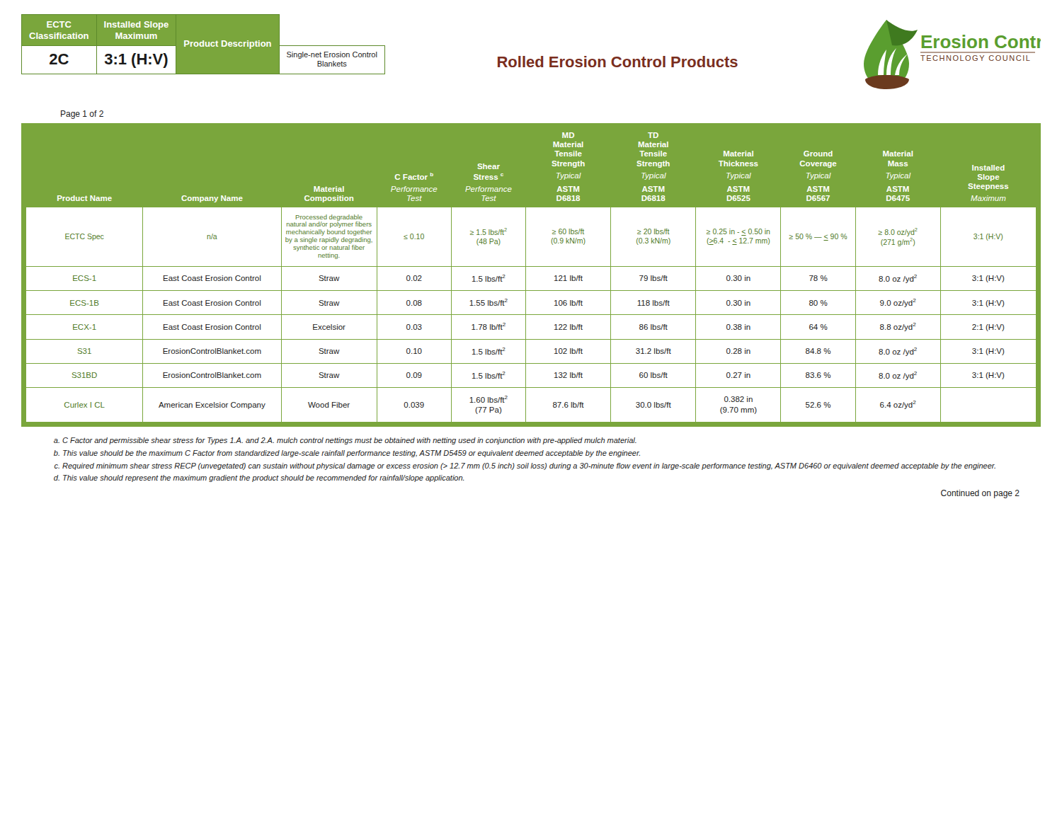| ECTC Classification | Installed Slope Maximum | Product Description |
| --- | --- | --- |
| 2C | 3:1 (H:V) | Single-net Erosion Control Blankets |
Rolled Erosion Control Products
Erosion Control TECHNOLOGY COUNCIL
Page 1 of 2
| Product Name | Company Name | Material Composition | C Factor b Performance Test | Shear Stress c Performance Test | MD Material Tensile Strength Typical ASTM D6818 | TD Material Tensile Strength Typical ASTM D6818 | Material Thickness Typical ASTM D6525 | Ground Coverage Typical ASTM D6567 | Material Mass Typical ASTM D6475 | Installed Slope Steepness Maximum |
| --- | --- | --- | --- | --- | --- | --- | --- | --- | --- | --- |
| ECTC Spec | n/a | Processed degradable natural and/or polymer fibers mechanically bound together by a single rapidly degrading, synthetic or natural fiber netting. | ≤ 0.10 | ≥ 1.5 lbs/ft 2 (48 Pa) | ≥ 60 lbs/ft (0.9 kN/m) | ≥ 20 lbs/ft (0.3 kN/m) | ≥ 0.25 in - < 0.50 in ( > 6.4 - < 12.7 mm) | ≥ 50 % — < 90 % | ≥ 8.0 oz/yd 2 (271 g/m 2 ) | 3:1 (H:V) |
| ECS-1 | East Coast Erosion Control | Straw | 0.02 | 1.5 lbs/ft 2 | 121 lb/ft | 79 lbs/ft | 0.30 in | 78 % | 8.0 oz /yd 2 | 3:1 (H:V) |
| ECS-1B | East Coast Erosion Control | Straw | 0.08 | 1.55 lbs/ft 2 | 106 lb/ft | 118 lbs/ft | 0.30 in | 80 % | 9.0 oz/yd 2 | 3:1 (H:V) |
| ECX-1 | East Coast Erosion Control | Excelsior | 0.03 | 1.78 lb/ft 2 | 122 lb/ft | 86 lbs/ft | 0.38 in | 64 % | 8.8 oz/yd 2 | 2:1 (H:V) |
| S31 | ErosionControlBlanket.com | Straw | 0.10 | 1.5 lbs/ft 2 | 102 lb/ft | 31.2 lbs/ft | 0.28 in | 84.8 % | 8.0 oz /yd 2 | 3:1 (H:V) |
| S31BD | ErosionControlBlanket.com | Straw | 0.09 | 1.5 lbs/ft 2 | 132 lb/ft | 60 lbs/ft | 0.27 in | 83.6 % | 8.0 oz /yd 2 | 3:1 (H:V) |
| Curlex I CL | American Excelsior Company | Wood Fiber | 0.039 | 1.60 lbs/ft 2 (77 Pa) | 87.6 lb/ft | 30.0 lbs/ft | 0.382 in (9.70 mm) | 52.6 % | 6.4 oz/yd 2 | |
C Factor and permissible shear stress for Types 1.A. and 2.A. mulch control nettings must be obtained with netting used in conjunction with pre-applied mulch material.
This value should be the maximum C Factor from standardized large-scale rainfall performance testing, ASTM D5459 or equivalent deemed acceptable by the engineer.
Required minimum shear stress RECP (unvegetated) can sustain without physical damage or excess erosion (> 12.7 mm (0.5 inch) soil loss) during a 30-minute flow event in large-scale performance testing, ASTM D6460 or equivalent deemed acceptable by the engineer.
This value should represent the maximum gradient the product should be recommended for rainfall/slope application.
Continued on page 2